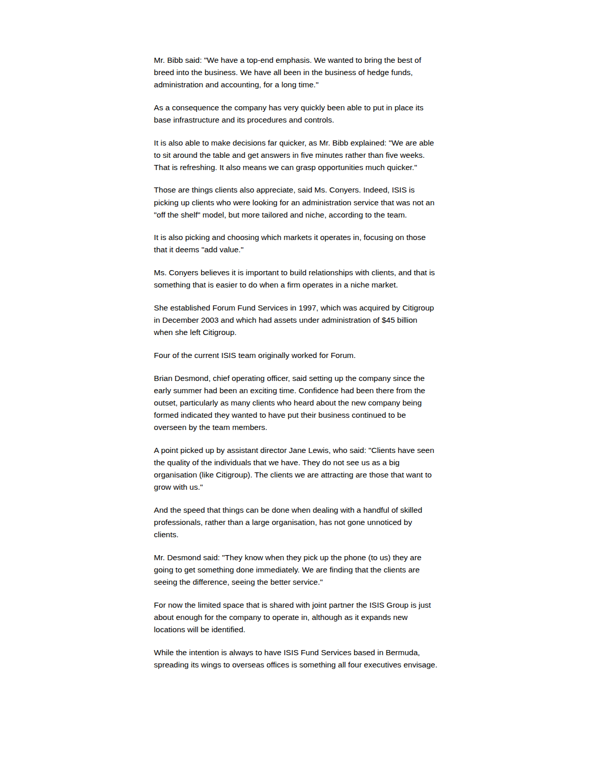Mr. Bibb said: "We have a top-end emphasis. We wanted to bring the best of breed into the business. We have all been in the business of hedge funds, administration and accounting, for a long time."
As a consequence the company has very quickly been able to put in place its base infrastructure and its procedures and controls.
It is also able to make decisions far quicker, as Mr. Bibb explained: "We are able to sit around the table and get answers in five minutes rather than five weeks. That is refreshing. It also means we can grasp opportunities much quicker."
Those are things clients also appreciate, said Ms. Conyers. Indeed, ISIS is picking up clients who were looking for an administration service that was not an "off the shelf" model, but more tailored and niche, according to the team.
It is also picking and choosing which markets it operates in, focusing on those that it deems "add value."
Ms. Conyers believes it is important to build relationships with clients, and that is something that is easier to do when a firm operates in a niche market.
She established Forum Fund Services in 1997, which was acquired by Citigroup in December 2003 and which had assets under administration of $45 billion when she left Citigroup.
Four of the current ISIS team originally worked for Forum.
Brian Desmond, chief operating officer, said setting up the company since the early summer had been an exciting time. Confidence had been there from the outset, particularly as many clients who heard about the new company being formed indicated they wanted to have put their business continued to be overseen by the team members.
A point picked up by assistant director Jane Lewis, who said: "Clients have seen the quality of the individuals that we have. They do not see us as a big organisation (like Citigroup). The clients we are attracting are those that want to grow with us."
And the speed that things can be done when dealing with a handful of skilled professionals, rather than a large organisation, has not gone unnoticed by clients.
Mr. Desmond said: "They know when they pick up the phone (to us) they are going to get something done immediately. We are finding that the clients are seeing the difference, seeing the better service."
For now the limited space that is shared with joint partner the ISIS Group is just about enough for the company to operate in, although as it expands new locations will be identified.
While the intention is always to have ISIS Fund Services based in Bermuda, spreading its wings to overseas offices is something all four executives envisage.